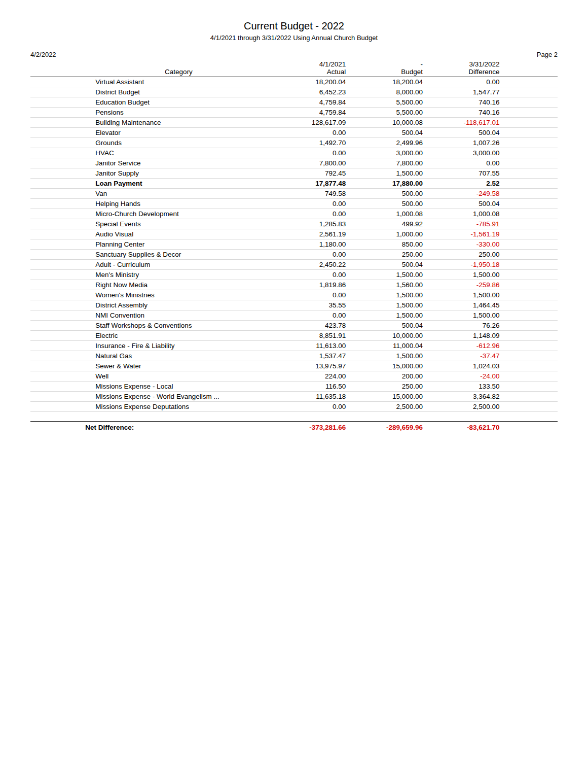Current Budget - 2022
4/1/2021 through 3/31/2022 Using Annual Church Budget
4/2/2022 Page 2
| | | 4/1/2021 | - | 3/31/2022 | |
| --- | --- | --- | --- | --- | --- |
| | Category | Actual | Budget | Difference | |
| | Virtual Assistant | 18,200.04 | 18,200.04 | 0.00 | |
| | District Budget | 6,452.23 | 8,000.00 | 1,547.77 | |
| | Education Budget | 4,759.84 | 5,500.00 | 740.16 | |
| | Pensions | 4,759.84 | 5,500.00 | 740.16 | |
| | Building Maintenance | 128,617.09 | 10,000.08 | -118,617.01 | |
| | Elevator | 0.00 | 500.04 | 500.04 | |
| | Grounds | 1,492.70 | 2,499.96 | 1,007.26 | |
| | HVAC | 0.00 | 3,000.00 | 3,000.00 | |
| | Janitor Service | 7,800.00 | 7,800.00 | 0.00 | |
| | Janitor Supply | 792.45 | 1,500.00 | 707.55 | |
| | Loan Payment | 17,877.48 | 17,880.00 | 2.52 | |
| | Van | 749.58 | 500.00 | -249.58 | |
| | Helping Hands | 0.00 | 500.00 | 500.04 | |
| | Micro-Church Development | 0.00 | 1,000.08 | 1,000.08 | |
| | Special Events | 1,285.83 | 499.92 | -785.91 | |
| | Audio Visual | 2,561.19 | 1,000.00 | -1,561.19 | |
| | Planning Center | 1,180.00 | 850.00 | -330.00 | |
| | Sanctuary Supplies & Decor | 0.00 | 250.00 | 250.00 | |
| | Adult - Curriculum | 2,450.22 | 500.04 | -1,950.18 | |
| | Men's Ministry | 0.00 | 1,500.00 | 1,500.00 | |
| | Right Now Media | 1,819.86 | 1,560.00 | -259.86 | |
| | Women's Ministries | 0.00 | 1,500.00 | 1,500.00 | |
| | District Assembly | 35.55 | 1,500.00 | 1,464.45 | |
| | NMI Convention | 0.00 | 1,500.00 | 1,500.00 | |
| | Staff Workshops & Conventions | 423.78 | 500.04 | 76.26 | |
| | Electric | 8,851.91 | 10,000.00 | 1,148.09 | |
| | Insurance - Fire & Liability | 11,613.00 | 11,000.04 | -612.96 | |
| | Natural Gas | 1,537.47 | 1,500.00 | -37.47 | |
| | Sewer & Water | 13,975.97 | 15,000.00 | 1,024.03 | |
| | Well | 224.00 | 200.00 | -24.00 | |
| | Missions Expense - Local | 116.50 | 250.00 | 133.50 | |
| | Missions Expense - World Evangelism ... | 11,635.18 | 15,000.00 | 3,364.82 | |
| | Missions Expense Deputations | 0.00 | 2,500.00 | 2,500.00 | |
| | Net Difference: | -373,281.66 | -289,659.96 | -83,621.70 | |